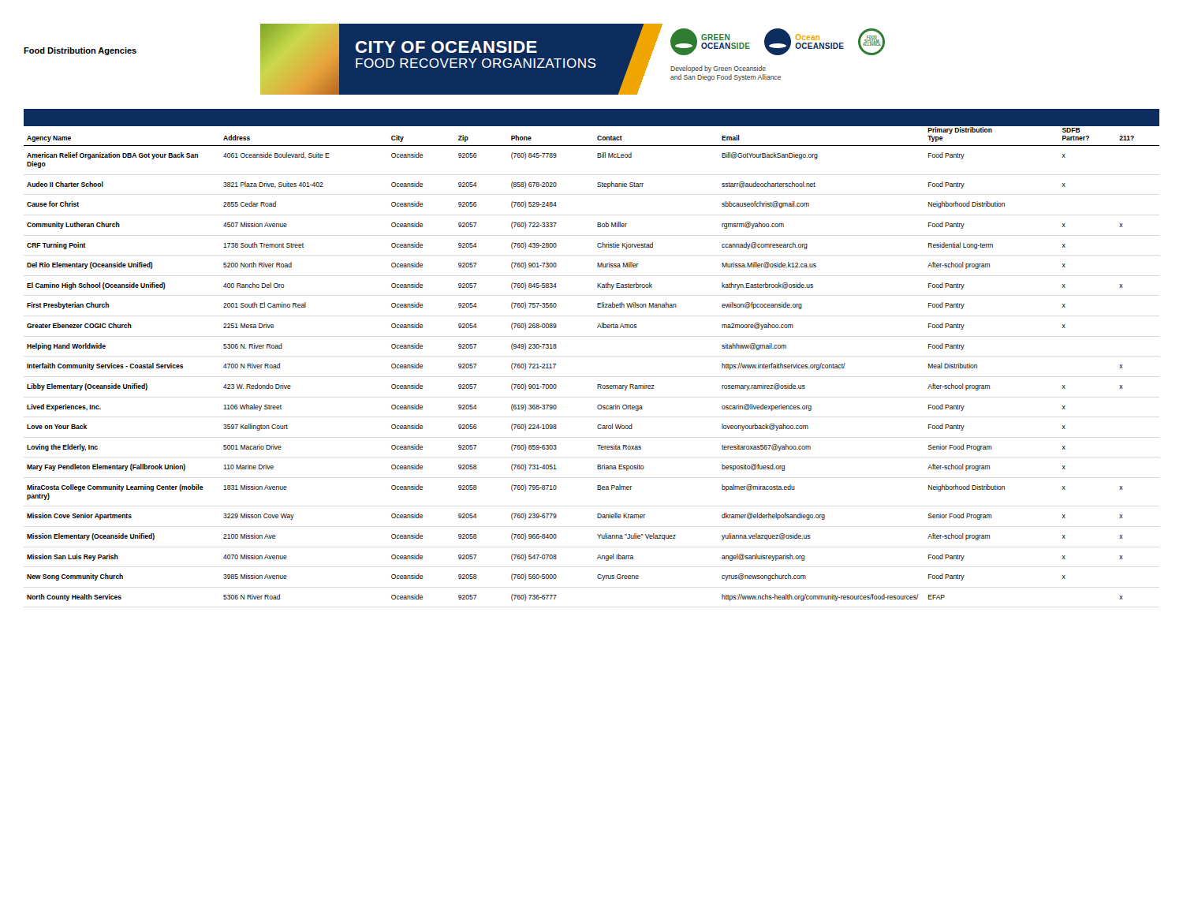Food Distribution Agencies
CITY OF OCEANSIDE
FOOD RECOVERY ORGANIZATIONS
GREEN
OCEAN SIDE
Ocean
OCEANSIDE
FOOD
SYSTEM
ALLIANCE
Developed by Green Oceanside
and San Diego Food System Alliance
| Agency Name | Address | City | Zip | Phone | Contact | Email | Primary Distribution Type | SDFB Partner? | 211? |
| --- | --- | --- | --- | --- | --- | --- | --- | --- | --- |
| American Relief Organization DBA Got your Back San Diego | 4061 Oceanside Boulevard, Suite E | Oceanside | 92056 | (760) 845-7789 | Bill McLeod | Bill@GotYourBackSanDiego.org | Food Pantry | x | |
| Audeo II Charter School | 3821 Plaza Drive, Suites 401-402 | Oceanside | 92054 | (858) 678-2020 | Stephanie Starr | sstarr@audeocharterschool.net | Food Pantry | x | |
| Cause for Christ | 2855 Cedar Road | Oceanside | 92056 | (760) 529-2484 | | sbbcauseofchrist@gmail.com | Neighborhood Distribution | | |
| Community Lutheran Church | 4507 Mission Avenue | Oceanside | 92057 | (760) 722-3337 | Bob Miller | rgmsrm@yahoo.com | Food Pantry | x | x |
| CRF Turning Point | 1738 South Tremont Street | Oceanside | 92054 | (760) 439-2800 | Christie Kjorvestad | ccannady@comresearch.org | Residential Long-term | x | |
| Del Rio Elementary (Oceanside Unified) | 5200 North River Road | Oceanside | 92057 | (760) 901-7300 | Murissa Miller | Murissa.Miller@oside.k12.ca.us | After-school program | x | |
| El Camino High School (Oceanside Unified) | 400 Rancho Del Oro | Oceanside | 92057 | (760) 845-5834 | Kathy Easterbrook | kathryn.Easterbrook@oside.us | Food Pantry | x | x |
| First Presbyterian Church | 2001 South El Camino Real | Oceanside | 92054 | (760) 757-3560 | Elizabeth Wilson Manahan | ewilson@fpcoceanside.org | Food Pantry | x | |
| Greater Ebenezer COGIC Church | 2251 Mesa Drive | Oceanside | 92054 | (760) 268-0089 | Alberta Amos | ma2moore@yahoo.com | Food Pantry | x | |
| Helping Hand Worldwide | 5306 N. River Road | Oceanside | 92057 | (949) 230-7318 | | sitahhww@gmail.com | Food Pantry | | |
| Interfaith Community Services - Coastal Services | 4700 N River Road | Oceanside | 92057 | (760) 721-2117 | | https://www.interfaithservices.org/contact/ | Meal Distribution | | x |
| Libby Elementary (Oceanside Unified) | 423 W. Redondo Drive | Oceanside | 92057 | (760) 901-7000 | Rosemary Ramirez | rosemary.ramirez@oside.us | After-school program | x | x |
| Lived Experiences, Inc. | 1106 Whaley Street | Oceanside | 92054 | (619) 368-3790 | Oscarin Ortega | oscarin@livedexperiences.org | Food Pantry | x | |
| Love on Your Back | 3597 Kellington Court | Oceanside | 92056 | (760) 224-1098 | Carol Wood | loveonyourback@yahoo.com | Food Pantry | x | |
| Loving the Elderly, Inc | 5001 Macario Drive | Oceanside | 92057 | (760) 859-6303 | Teresita Roxas | teresitaroxas567@yahoo.com | Senior Food Program | x | |
| Mary Fay Pendleton Elementary (Fallbrook Union) | 110 Marine Drive | Oceanside | 92058 | (760) 731-4051 | Briana Esposito | besposito@fuesd.org | After-school program | x | |
| MiraCosta College Community Learning Center (mobile pantry) | 1831 Mission Avenue | Oceanside | 92058 | (760) 795-8710 | Bea Palmer | bpalmer@miracosta.edu | Neighborhood Distribution | x | x |
| Mission Cove Senior Apartments | 3229 Misson Cove Way | Oceanside | 92054 | (760) 239-6779 | Danielle Kramer | dkramer@elderhelpofsandiego.org | Senior Food Program | x | x |
| Mission Elementary (Oceanside Unified) | 2100 Mission Ave | Oceanside | 92058 | (760) 966-8400 | Yulianna "Julie" Velazquez | yulianna.velazquez@oside.us | After-school program | x | x |
| Mission San Luis Rey Parish | 4070 Mission Avenue | Oceanside | 92057 | (760) 547-0708 | Angel Ibarra | angel@sanluisreyparish.org | Food Pantry | x | x |
| New Song Community Church | 3985 Mission Avenue | Oceanside | 92058 | (760) 560-5000 | Cyrus Greene | cyrus@newsongchurch.com | Food Pantry | x | |
| North County Health Services | 5306 N River Road | Oceanside | 92057 | (760) 736-6777 | | https://www.nchs-health.org/community-resources/food-resources/ | EFAP | | x |